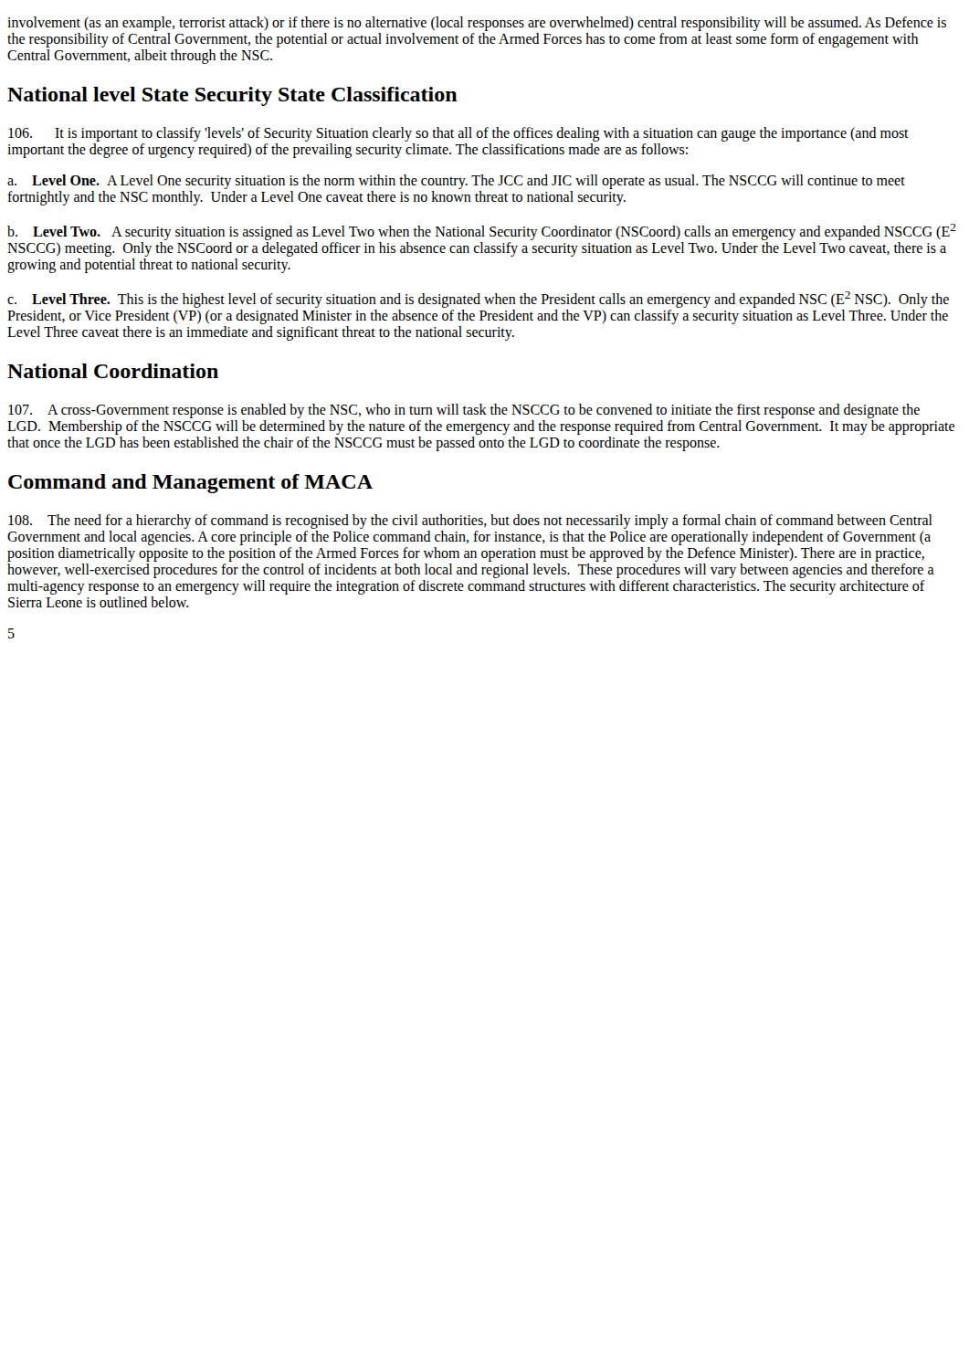involvement (as an example, terrorist attack) or if there is no alternative (local responses are overwhelmed) central responsibility will be assumed. As Defence is the responsibility of Central Government, the potential or actual involvement of the Armed Forces has to come from at least some form of engagement with Central Government, albeit through the NSC.
National level State Security State Classification
106. It is important to classify 'levels' of Security Situation clearly so that all of the offices dealing with a situation can gauge the importance (and most important the degree of urgency required) of the prevailing security climate. The classifications made are as follows:
a. Level One. A Level One security situation is the norm within the country. The JCC and JIC will operate as usual. The NSCCG will continue to meet fortnightly and the NSC monthly. Under a Level One caveat there is no known threat to national security.
b. Level Two. A security situation is assigned as Level Two when the National Security Coordinator (NSCoord) calls an emergency and expanded NSCCG (E2 NSCCG) meeting. Only the NSCoord or a delegated officer in his absence can classify a security situation as Level Two. Under the Level Two caveat, there is a growing and potential threat to national security.
c. Level Three. This is the highest level of security situation and is designated when the President calls an emergency and expanded NSC (E2 NSC). Only the President, or Vice President (VP) (or a designated Minister in the absence of the President and the VP) can classify a security situation as Level Three. Under the Level Three caveat there is an immediate and significant threat to the national security.
National Coordination
107. A cross-Government response is enabled by the NSC, who in turn will task the NSCCG to be convened to initiate the first response and designate the LGD. Membership of the NSCCG will be determined by the nature of the emergency and the response required from Central Government. It may be appropriate that once the LGD has been established the chair of the NSCCG must be passed onto the LGD to coordinate the response.
Command and Management of MACA
108. The need for a hierarchy of command is recognised by the civil authorities, but does not necessarily imply a formal chain of command between Central Government and local agencies. A core principle of the Police command chain, for instance, is that the Police are operationally independent of Government (a position diametrically opposite to the position of the Armed Forces for whom an operation must be approved by the Defence Minister). There are in practice, however, well-exercised procedures for the control of incidents at both local and regional levels. These procedures will vary between agencies and therefore a multi-agency response to an emergency will require the integration of discrete command structures with different characteristics. The security architecture of Sierra Leone is outlined below.
5